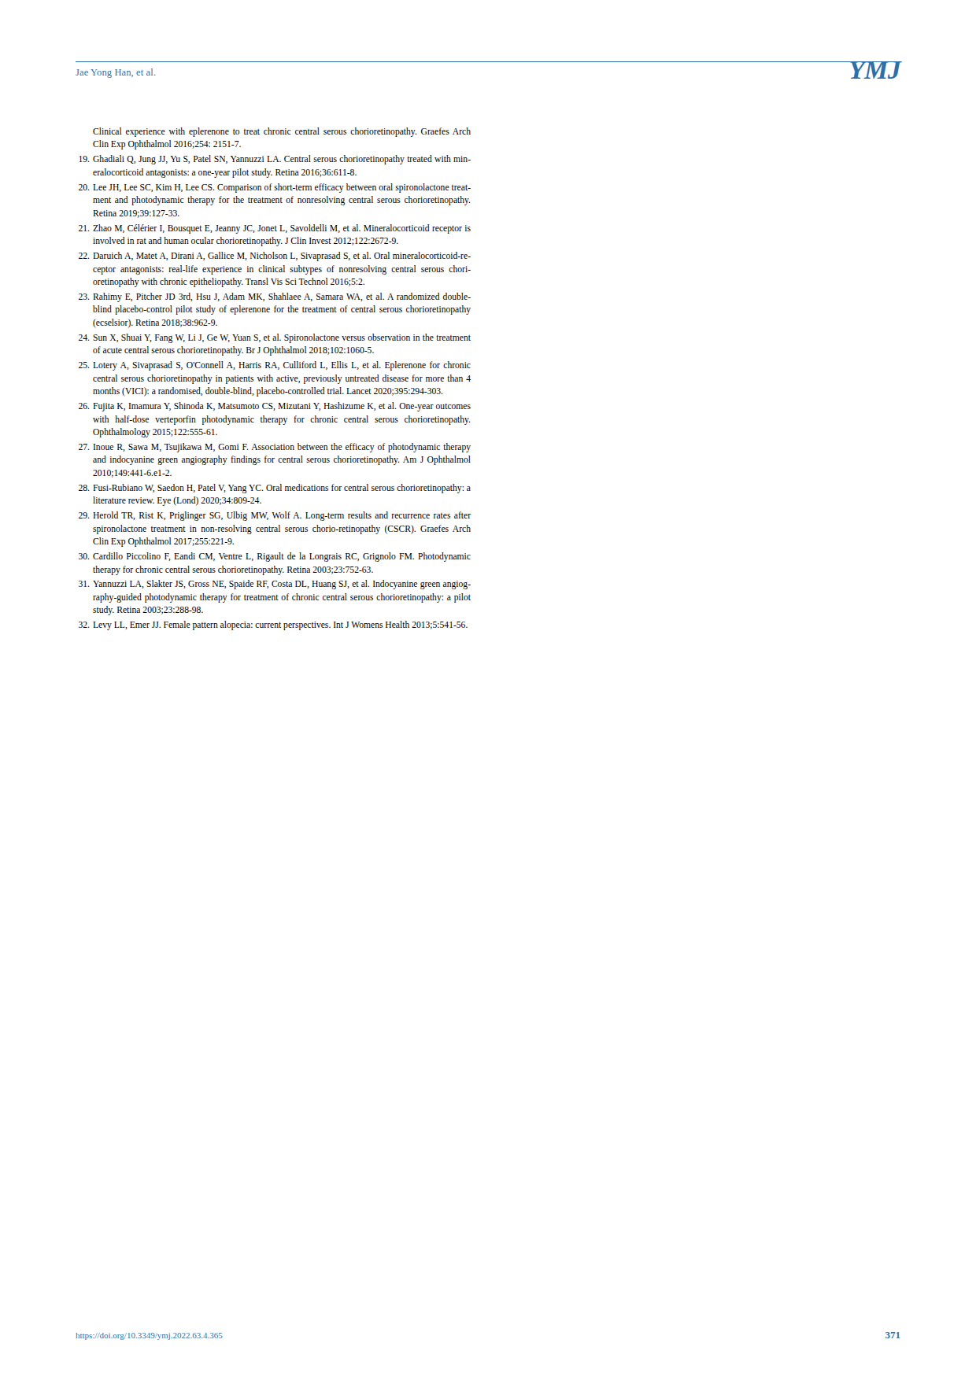Jae Yong Han, et al.
YMJ
Clinical experience with eplerenone to treat chronic central serous chorioretinopathy. Graefes Arch Clin Exp Ophthalmol 2016;254: 2151-7.
19. Ghadiali Q, Jung JJ, Yu S, Patel SN, Yannuzzi LA. Central serous chorioretinopathy treated with mineralocorticoid antagonists: a one-year pilot study. Retina 2016;36:611-8.
20. Lee JH, Lee SC, Kim H, Lee CS. Comparison of short-term efficacy between oral spironolactone treatment and photodynamic therapy for the treatment of nonresolving central serous chorioretinopathy. Retina 2019;39:127-33.
21. Zhao M, Célérier I, Bousquet E, Jeanny JC, Jonet L, Savoldelli M, et al. Mineralocorticoid receptor is involved in rat and human ocular chorioretinopathy. J Clin Invest 2012;122:2672-9.
22. Daruich A, Matet A, Dirani A, Gallice M, Nicholson L, Sivaprasad S, et al. Oral mineralocorticoid-receptor antagonists: real-life experience in clinical subtypes of nonresolving central serous chorioretinopathy with chronic epitheliopathy. Transl Vis Sci Technol 2016;5:2.
23. Rahimy E, Pitcher JD 3rd, Hsu J, Adam MK, Shahlaee A, Samara WA, et al. A randomized double-blind placebo-control pilot study of eplerenone for the treatment of central serous chorioretinopathy (ecselsior). Retina 2018;38:962-9.
24. Sun X, Shuai Y, Fang W, Li J, Ge W, Yuan S, et al. Spironolactone versus observation in the treatment of acute central serous chorioretinopathy. Br J Ophthalmol 2018;102:1060-5.
25. Lotery A, Sivaprasad S, O'Connell A, Harris RA, Culliford L, Ellis L, et al. Eplerenone for chronic central serous chorioretinopathy in patients with active, previously untreated disease for more than 4 months (VICI): a randomised, double-blind, placebo-controlled trial. Lancet 2020;395:294-303.
26. Fujita K, Imamura Y, Shinoda K, Matsumoto CS, Mizutani Y, Hashizume K, et al. One-year outcomes with half-dose verteporfin photodynamic therapy for chronic central serous chorioretinopathy. Ophthalmology 2015;122:555-61.
27. Inoue R, Sawa M, Tsujikawa M, Gomi F. Association between the efficacy of photodynamic therapy and indocyanine green angiography findings for central serous chorioretinopathy. Am J Ophthalmol 2010;149:441-6.e1-2.
28. Fusi-Rubiano W, Saedon H, Patel V, Yang YC. Oral medications for central serous chorioretinopathy: a literature review. Eye (Lond) 2020;34:809-24.
29. Herold TR, Rist K, Priglinger SG, Ulbig MW, Wolf A. Long-term results and recurrence rates after spironolactone treatment in non-resolving central serous chorio-retinopathy (CSCR). Graefes Arch Clin Exp Ophthalmol 2017;255:221-9.
30. Cardillo Piccolino F, Eandi CM, Ventre L, Rigault de la Longrais RC, Grignolo FM. Photodynamic therapy for chronic central serous chorioretinopathy. Retina 2003;23:752-63.
31. Yannuzzi LA, Slakter JS, Gross NE, Spaide RF, Costa DL, Huang SJ, et al. Indocyanine green angiography-guided photodynamic therapy for treatment of chronic central serous chorioretinopathy: a pilot study. Retina 2003;23:288-98.
32. Levy LL, Emer JJ. Female pattern alopecia: current perspectives. Int J Womens Health 2013;5:541-56.
https://doi.org/10.3349/ymj.2022.63.4.365 371